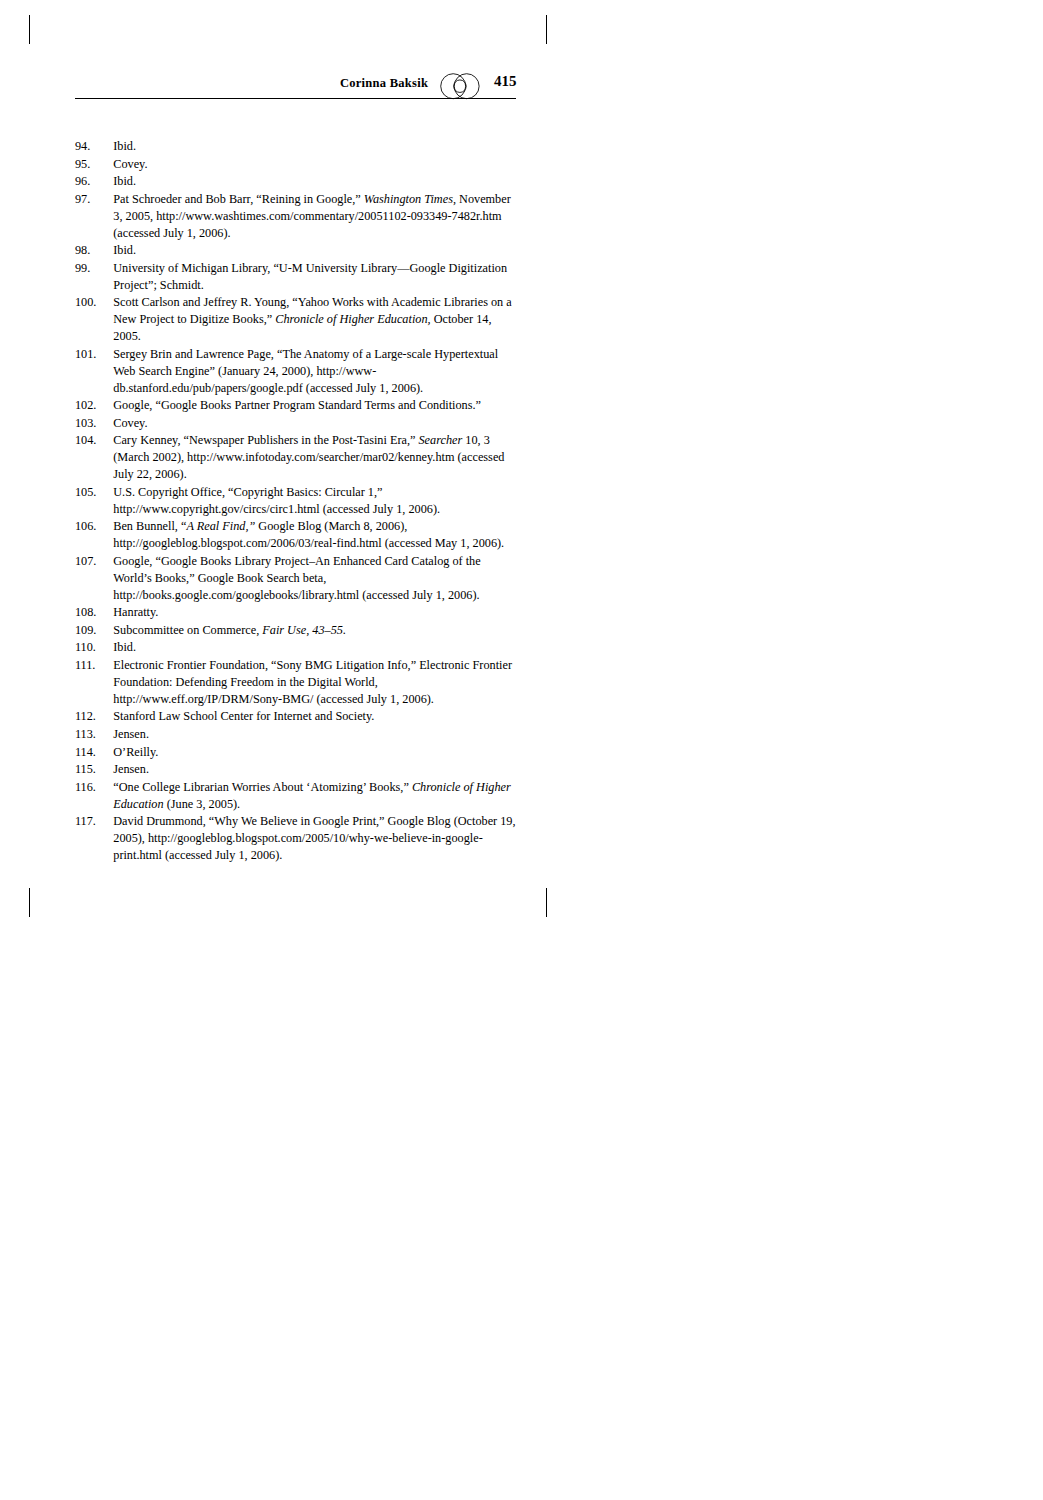Corinna Baksik
415
94.
Ibid.
95.
Covey.
96.
Ibid.
97.
Pat Schroeder and Bob Barr, “Reining in Google,” Washington Times, November 3, 2005, http://www.washtimes.com/commentary/20051102-093349-7482r.htm (accessed July 1, 2006).
98.
Ibid.
99.
University of Michigan Library, “U-M University Library—Google Digitization Project”; Schmidt.
100.
Scott Carlson and Jeffrey R. Young, “Yahoo Works with Academic Libraries on a New Project to Digitize Books,” Chronicle of Higher Education, October 14, 2005.
101.
Sergey Brin and Lawrence Page, “The Anatomy of a Large-scale Hypertextual Web Search Engine” (January 24, 2000), http://www-db.stanford.edu/pub/papers/google.pdf (accessed July 1, 2006).
102.
Google, “Google Books Partner Program Standard Terms and Conditions.”
103.
Covey.
104.
Cary Kenney, “Newspaper Publishers in the Post-Tasini Era,” Searcher 10, 3 (March 2002), http://www.infotoday.com/searcher/mar02/kenney.htm (accessed July 22, 2006).
105.
U.S. Copyright Office, “Copyright Basics: Circular 1,” http://www.copyright.gov/circs/circ1.html (accessed July 1, 2006).
106.
Ben Bunnell, “A Real Find,” Google Blog (March 8, 2006), http://googleblog.blogspot.com/2006/03/real-find.html (accessed May 1, 2006).
107.
Google, “Google Books Library Project–An Enhanced Card Catalog of the World’s Books,” Google Book Search beta, http://books.google.com/googlebooks/library.html (accessed July 1, 2006).
108.
Hanratty.
109.
Subcommittee on Commerce, Fair Use, 43–55.
110.
Ibid.
111.
Electronic Frontier Foundation, “Sony BMG Litigation Info,” Electronic Frontier Foundation: Defending Freedom in the Digital World, http://www.eff.org/IP/DRM/Sony-BMG/ (accessed July 1, 2006).
112.
Stanford Law School Center for Internet and Society.
113.
Jensen.
114.
O’Reilly.
115.
Jensen.
116.
“One College Librarian Worries About ‘Atomizing’ Books,” Chronicle of Higher Education (June 3, 2005).
117.
David Drummond, “Why We Believe in Google Print,” Google Blog (October 19, 2005), http://googleblog.blogspot.com/2005/10/why-we-believe-in-google-print.html (accessed July 1, 2006).